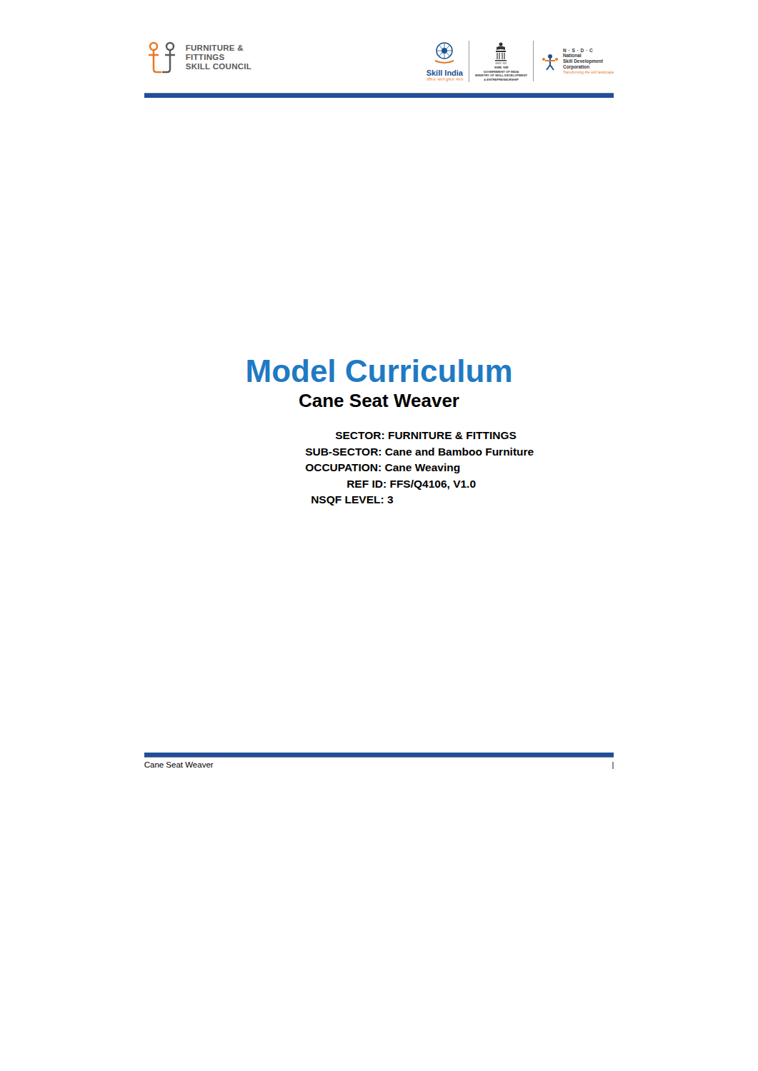FURNITURE &
FITTINGS
SKILL COUNCIL
Skill India
कौशल भारत-कुशल भारत
सत्यमेव जयते
सत्यमेव जयते
GOVERNMENT OF INDIA
MINISTRY OF SKILL DEVELOPMENT
& ENTREPRENEURSHIP
N · S · D · C
National
Skill Development
Corporation
Transforming the skill landscape
Model Curriculum
Cane Seat Weaver
SECTOR: FURNITURE & FITTINGS
SUB-SECTOR: Cane and Bamboo Furniture
OCCUPATION: Cane Weaving
REF ID: FFS/Q4106, V1.0
NSQF LEVEL: 3
Cane Seat Weaver |